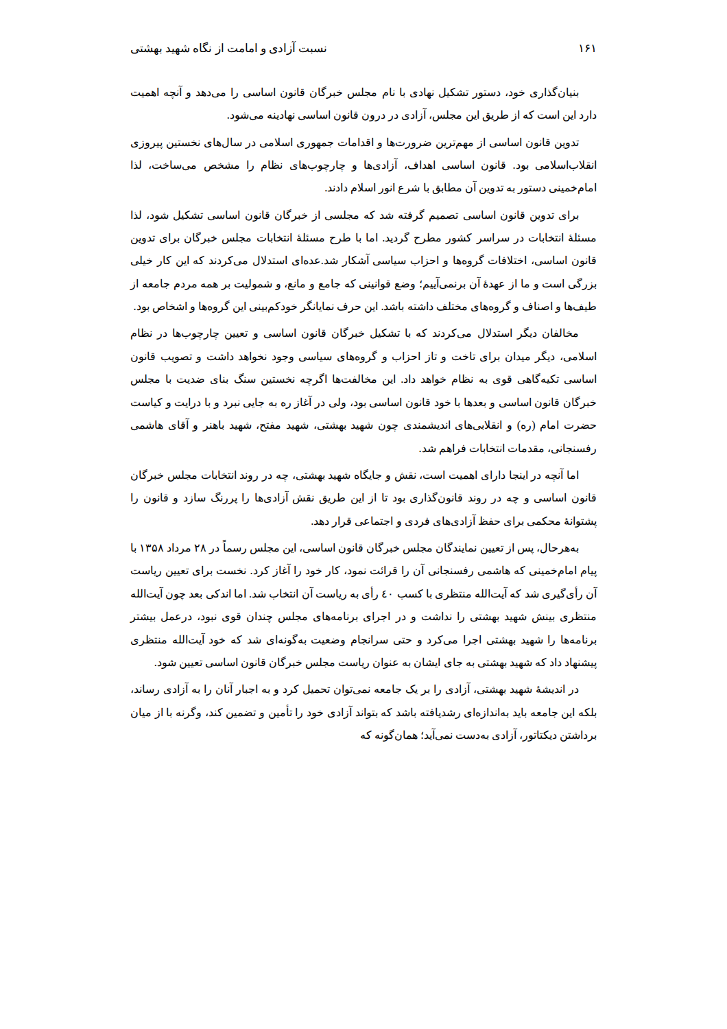۱۶۱ نسبت آزادی و امامت از نگاه شهید بهشتی
بنیان‌گذاری خود، دستور تشکیل نهادی با نام مجلس خبرگان قانون اساسی را می‌دهد و آنچه اهمیت دارد این است که از طریق این مجلس، آزادی در درون قانون اساسی نهادینه می‌شود.
تدوین قانون اساسی از مهم‌ترین ضرورت‌ها و اقدامات جمهوری اسلامی در سال‌های نخستین پیروزی انقلاب‌اسلامی بود. قانون اساسی اهداف، آزادی‌ها و چارچوب‌های نظام را مشخص می‌ساخت، لذا امام‌خمینی دستور به تدوین آن مطابق با شرع انور اسلام دادند.
برای تدوین قانون اساسی تصمیم گرفته شد که مجلسی از خبرگان قانون اساسی تشکیل شود، لذا مسئلۀ انتخابات در سراسر کشور مطرح گردید. اما با طرح مسئلۀ انتخابات مجلس خبرگان برای تدوین قانون اساسی، اختلافات گروه‌ها و احزاب سیاسی آشکار شد.عده‌ای استدلال می‌کردند که این کار خیلی بزرگی است و ما از عهدۀ آن برنمی‌آییم؛ وضع قوانینی که جامع و مانع، و شمولیت بر همه مردم جامعه از طیف‌ها و اصناف و گروه‌های مختلف داشته باشد. این حرف نمایانگر خودکم‌بینی این گروه‌ها و اشخاص بود.
مخالفان دیگر استدلال می‌کردند که با تشکیل خبرگان قانون اساسی و تعیین چارچوب‌ها در نظام اسلامی، دیگر میدان برای تاخت و تاز احزاب و گروه‌های سیاسی وجود نخواهد داشت و تصویب قانون اساسی تکیه‌گاهی قوی به نظام خواهد داد. این مخالفت‌ها اگرچه نخستین سنگ بنای ضدیت با مجلس خبرگان قانون اساسی و بعدها با خود قانون اساسی بود، ولی در آغاز ره به جایی نبرد و با درایت و کیاست حضرت امام (ره) و انقلابی‌های اندیشمندی چون شهید بهشتی، شهید مفتح، شهید باهنر و آقای هاشمی رفسنجانی، مقدمات انتخابات فراهم شد.
اما آنچه در اینجا دارای اهمیت است، نقش و جایگاه شهید بهشتی، چه در روند انتخابات مجلس خبرگان قانون اساسی و چه در روند قانون‌گذاری بود تا از این طریق نقش آزادی‌ها را پررنگ سازد و قانون را پشتوانۀ محکمی برای حفظ آزادی‌های فردی و اجتماعی قرار دهد.
به‌هرحال، پس از تعیین نمایندگان مجلس خبرگان قانون اساسی، این مجلس رسماً در ۲۸ مرداد ۱۳۵۸ با پیام امام‌خمینی که هاشمی رفسنجانی آن را قرائت نمود، کار خود را آغاز کرد. نخست برای تعیین ریاست آن رأی‌گیری شد که آیت‌الله منتظری با کسب ٤٠ رأی به ریاست آن انتخاب شد. اما اندکی بعد چون آیت‌الله منتظری بینش شهید بهشتی را نداشت و در اجرای برنامه‌های مجلس چندان قوی نبود، درعمل بیشتر برنامه‌ها را شهید بهشتی اجرا می‌کرد و حتی سرانجام وضعیت به‌گونه‌ای شد که خود آیت‌الله منتظری پیشنهاد داد که شهید بهشتی به جای ایشان به عنوان ریاست مجلس خبرگان قانون اساسی تعیین شود.
در اندیشۀ شهید بهشتی، آزادی را بر یک جامعه نمی‌توان تحمیل کرد و به اجبار آنان را به آزادی رساند، بلکه این جامعه باید به‌اندازه‌ای رشدیافته باشد که بتواند آزادی خود را تأمین و تضمین کند، وگرنه با از میان برداشتن دیکتاتور، آزادی به‌دست نمی‌آید؛ همان‌گونه که